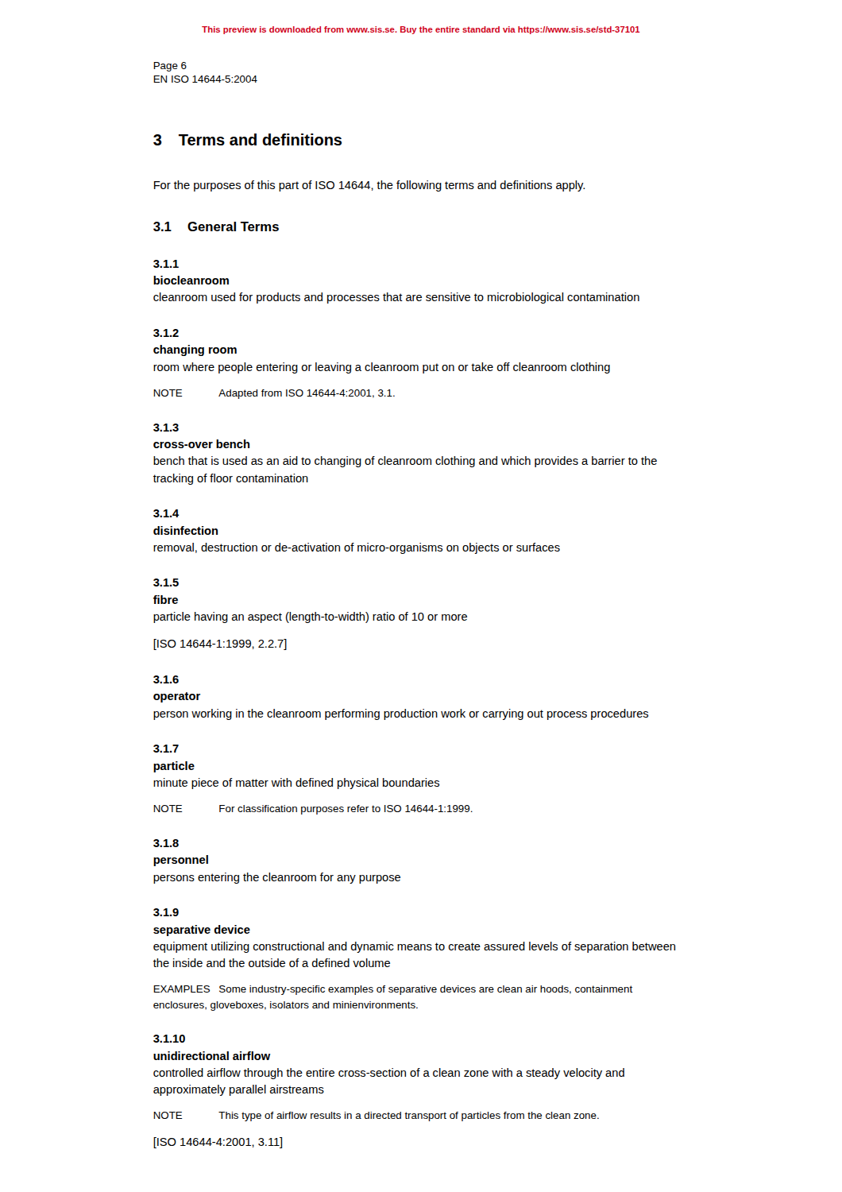This preview is downloaded from www.sis.se. Buy the entire standard via https://www.sis.se/std-37101
Page 6
EN ISO 14644-5:2004
3 Terms and definitions
For the purposes of this part of ISO 14644, the following terms and definitions apply.
3.1 General Terms
3.1.1
biocleanroom
cleanroom used for products and processes that are sensitive to microbiological contamination
3.1.2
changing room
room where people entering or leaving a cleanroom put on or take off cleanroom clothing
NOTEAdapted from ISO 14644-4:2001, 3.1.
3.1.3
cross-over bench
bench that is used as an aid to changing of cleanroom clothing and which provides a barrier to the tracking of floor contamination
3.1.4
disinfection
removal, destruction or de-activation of micro-organisms on objects or surfaces
3.1.5
fibre
particle having an aspect (length-to-width) ratio of 10 or more
[ISO 14644-1:1999, 2.2.7]
3.1.6
operator
person working in the cleanroom performing production work or carrying out process procedures
3.1.7
particle
minute piece of matter with defined physical boundaries
NOTEFor classification purposes refer to ISO 14644-1:1999.
3.1.8
personnel
persons entering the cleanroom for any purpose
3.1.9
separative device
equipment utilizing constructional and dynamic means to create assured levels of separation between the inside and the outside of a defined volume
EXAMPLESSome industry-specific examples of separative devices are clean air hoods, containment enclosures, gloveboxes, isolators and minienvironments.
3.1.10
unidirectional airflow
controlled airflow through the entire cross-section of a clean zone with a steady velocity and approximately parallel airstreams
NOTEThis type of airflow results in a directed transport of particles from the clean zone.
[ISO 14644-4:2001, 3.11]